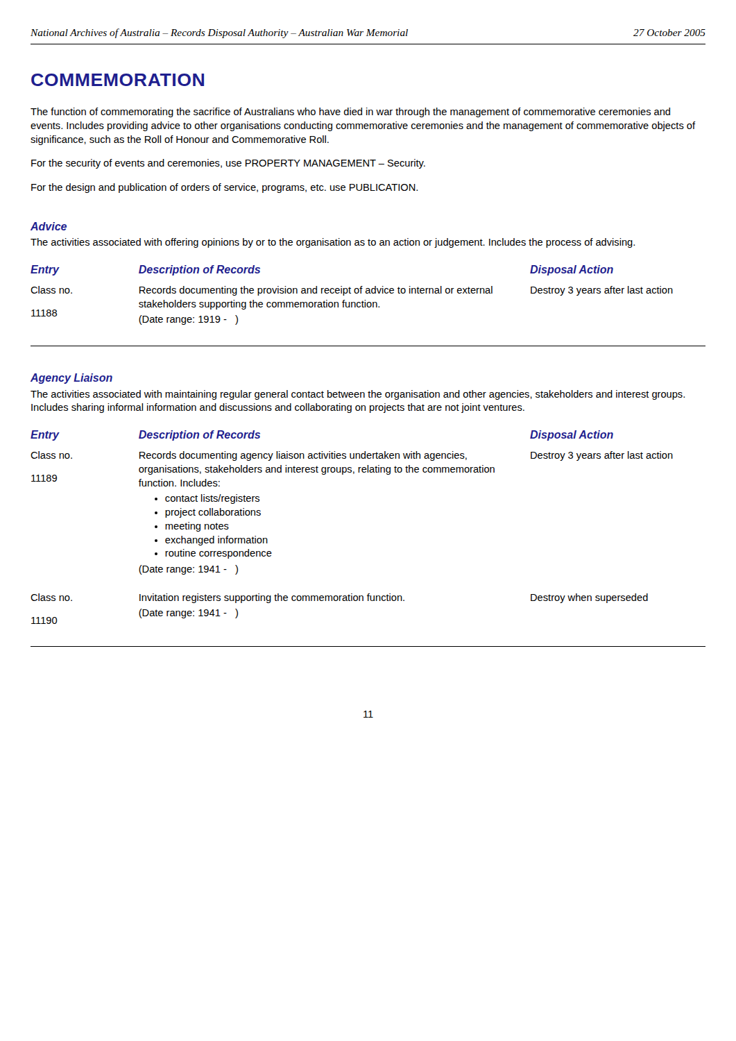National Archives of Australia – Records Disposal Authority – Australian War Memorial 27 October 2005
COMMEMORATION
The function of commemorating the sacrifice of Australians who have died in war through the management of commemorative ceremonies and events. Includes providing advice to other organisations conducting commemorative ceremonies and the management of commemorative objects of significance, such as the Roll of Honour and Commemorative Roll.
For the security of events and ceremonies, use PROPERTY MANAGEMENT – Security.
For the design and publication of orders of service, programs, etc. use PUBLICATION.
Advice
The activities associated with offering opinions by or to the organisation as to an action or judgement. Includes the process of advising.
| Entry | Description of Records | Disposal Action |
| --- | --- | --- |
| Class no. 11188 | Records documenting the provision and receipt of advice to internal or external stakeholders supporting the commemoration function. (Date range: 1919 - ) | Destroy 3 years after last action |
Agency Liaison
The activities associated with maintaining regular general contact between the organisation and other agencies, stakeholders and interest groups. Includes sharing informal information and discussions and collaborating on projects that are not joint ventures.
| Entry | Description of Records | Disposal Action |
| --- | --- | --- |
| Class no. 11189 | Records documenting agency liaison activities undertaken with agencies, organisations, stakeholders and interest groups, relating to the commemoration function. Includes: contact lists/registers project collaborations meeting notes exchanged information routine correspondence (Date range: 1941 - ) | Destroy 3 years after last action |
| Class no. 11190 | Invitation registers supporting the commemoration function. (Date range: 1941 - ) | Destroy when superseded |
11